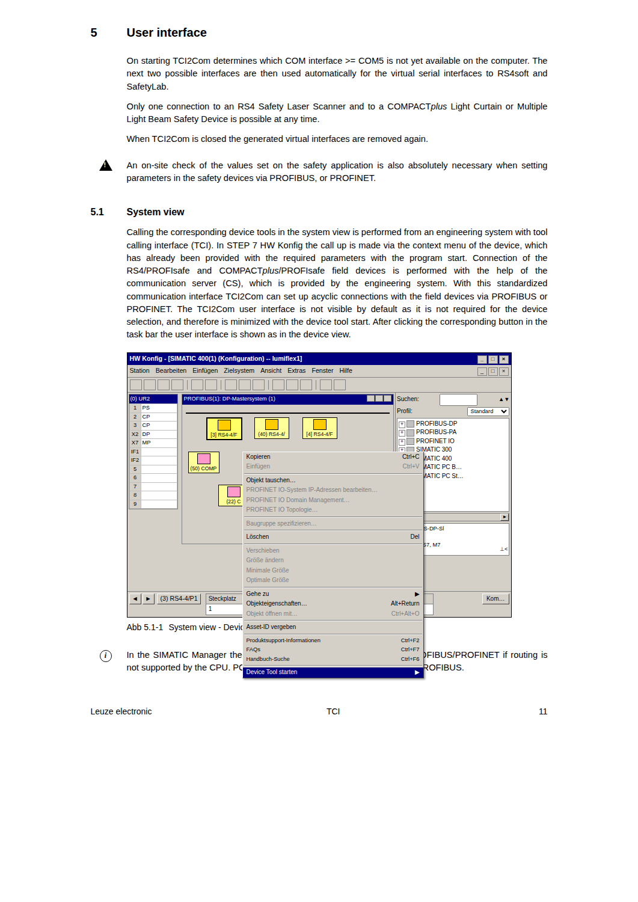5 User interface
On starting TCI2Com determines which COM interface >= COM5 is not yet available on the computer. The next two possible interfaces are then used automatically for the virtual serial interfaces to RS4soft and SafetyLab.
Only one connection to an RS4 Safety Laser Scanner and to a COMPACTplus Light Curtain or Multiple Light Beam Safety Device is possible at any time.
When TCI2Com is closed the generated virtual interfaces are removed again.
An on-site check of the values set on the safety application is also absolutely necessary when setting parameters in the safety devices via PROFIBUS, or PROFINET.
5.1 System view
Calling the corresponding device tools in the system view is performed from an engineering system with tool calling interface (TCI). In STEP 7 HW Konfig the call up is made via the context menu of the device, which has already been provided with the required parameters with the program start. Connection of the RS4/PROFIsafe and COMPACTplus/PROFIsafe field devices is performed with the help of the communication server (CS), which is provided by the engineering system. With this standardized communication interface TCI2Com can set up acyclic connections with the field devices via PROFIBUS or PROFINET. The TCI2Com user interface is not visible by default as it is not required for the device selection, and therefore is minimized with the device tool start. After clicking the corresponding button in the task bar the user interface is shown as in the device view.
HW Konfig - [SIMATIC 400(1) (Konfiguration) -- lumiflex1] _□×
Station Bearbeiten Einfügen Zielsystem Ansicht Extras Fenster Hilfe _□×
(0) UR2
| 1 | PS |
| 2 | CP |
| 3 | CP |
| X2 | DP |
| X7 | MP |
| IF1 | |
| IF2 | |
| 5 | |
| 6 | |
| 7 | |
| 8 | |
| 9 | |
PROFIBUS(1): DP-Mastersystem (1)
[3] RS4-4/F
(40) RS4-4/
[4] RS4-4/F
(50) COMP
(22) C
Kopieren Ctrl+C
Einfügen Ctrl+V
Objekt tauschen…
PROFINET IO-System IP-Adressen bearbeiten…
PROFINET IO Domain Management…
PROFINET IO Topologie…
Baugruppe spezifizieren…
Löschen Del
Verschieben
Größe ändern
Minimale Größe
Optimale Größe
Gehe zu▶
Objekteigenschaften…Alt+Return
Objekt öffnen mit…Ctrl+Alt+O
Asset-ID vergeben
Produktsupport-Informationen Ctrl+F2
FAQs Ctrl+F7
Handbuch-Suche Ctrl+F6
Device Tool starten▶
Suchen: ▲▼
Profil: Standard
+ PROFIBUS-DP
+ PROFIBUS-PA
+ PROFINET IO
+ SIMATIC 300
+ SIMATIC 400
+ SIMATIC PC B…
+ SIMATIC PC St…
◄►
PROFIBUS-DP-Sl
aves der
SIMATIC S7, M7
und C7 ⊥<
◄► (3) RS4-4/P1
| Steckplatz | DP-Kennung | |
| --- | --- | --- |
| 1 | /36 | |
Kom…
Abb 5.1-1 System view - Device tool via context menu
In the SIMATIC Manager the communication interface must be set to PROFIBUS/PROFINET if routing is not supported by the CPU. PC and PG must then be connected directly to PROFIBUS.
Leuze electronic TCI 11